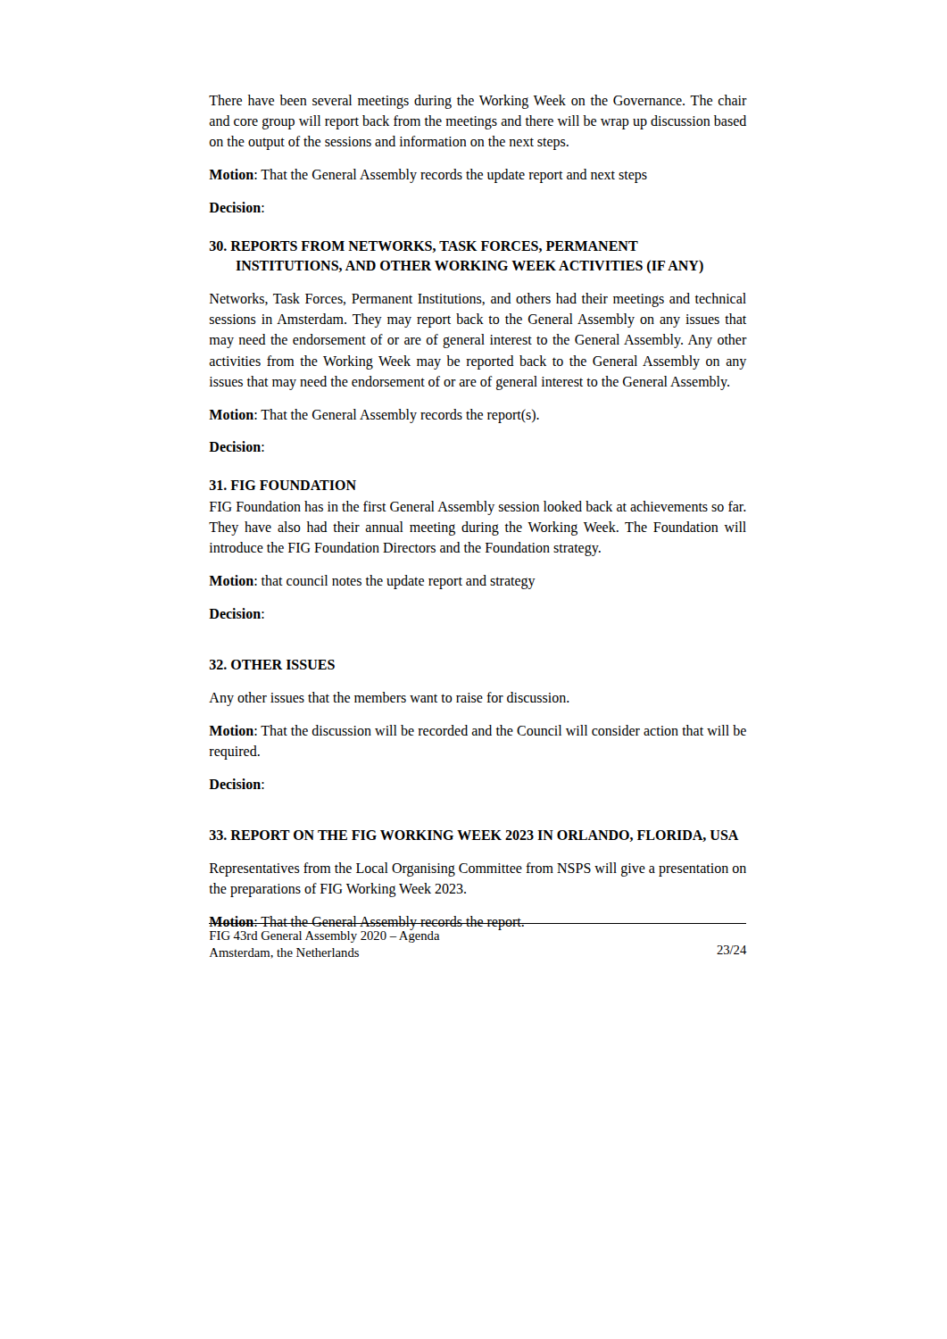There have been several meetings during the Working Week on the Governance. The chair and core group will report back from the meetings and there will be wrap up discussion based on the output of the sessions and information on the next steps.
Motion: That the General Assembly records the update report and next steps
Decision:
30. REPORTS FROM NETWORKS, TASK FORCES, PERMANENT INSTITUTIONS, AND OTHER WORKING WEEK ACTIVITIES (IF ANY)
Networks, Task Forces, Permanent Institutions, and others had their meetings and technical sessions in Amsterdam. They may report back to the General Assembly on any issues that may need the endorsement of or are of general interest to the General Assembly. Any other activities from the Working Week may be reported back to the General Assembly on any issues that may need the endorsement of or are of general interest to the General Assembly.
Motion: That the General Assembly records the report(s).
Decision:
31. FIG FOUNDATION
FIG Foundation has in the first General Assembly session looked back at achievements so far. They have also had their annual meeting during the Working Week. The Foundation will introduce the FIG Foundation Directors and the Foundation strategy.
Motion: that council notes the update report and strategy
Decision:
32. OTHER ISSUES
Any other issues that the members want to raise for discussion.
Motion: That the discussion will be recorded and the Council will consider action that will be required.
Decision:
33. REPORT ON THE FIG WORKING WEEK 2023 IN ORLANDO, FLORIDA, USA
Representatives from the Local Organising Committee from NSPS will give a presentation on the preparations of FIG Working Week 2023.
Motion: That the General Assembly records the report.
FIG 43rd General Assembly 2020 – Agenda
Amsterdam, the Netherlands
23/24